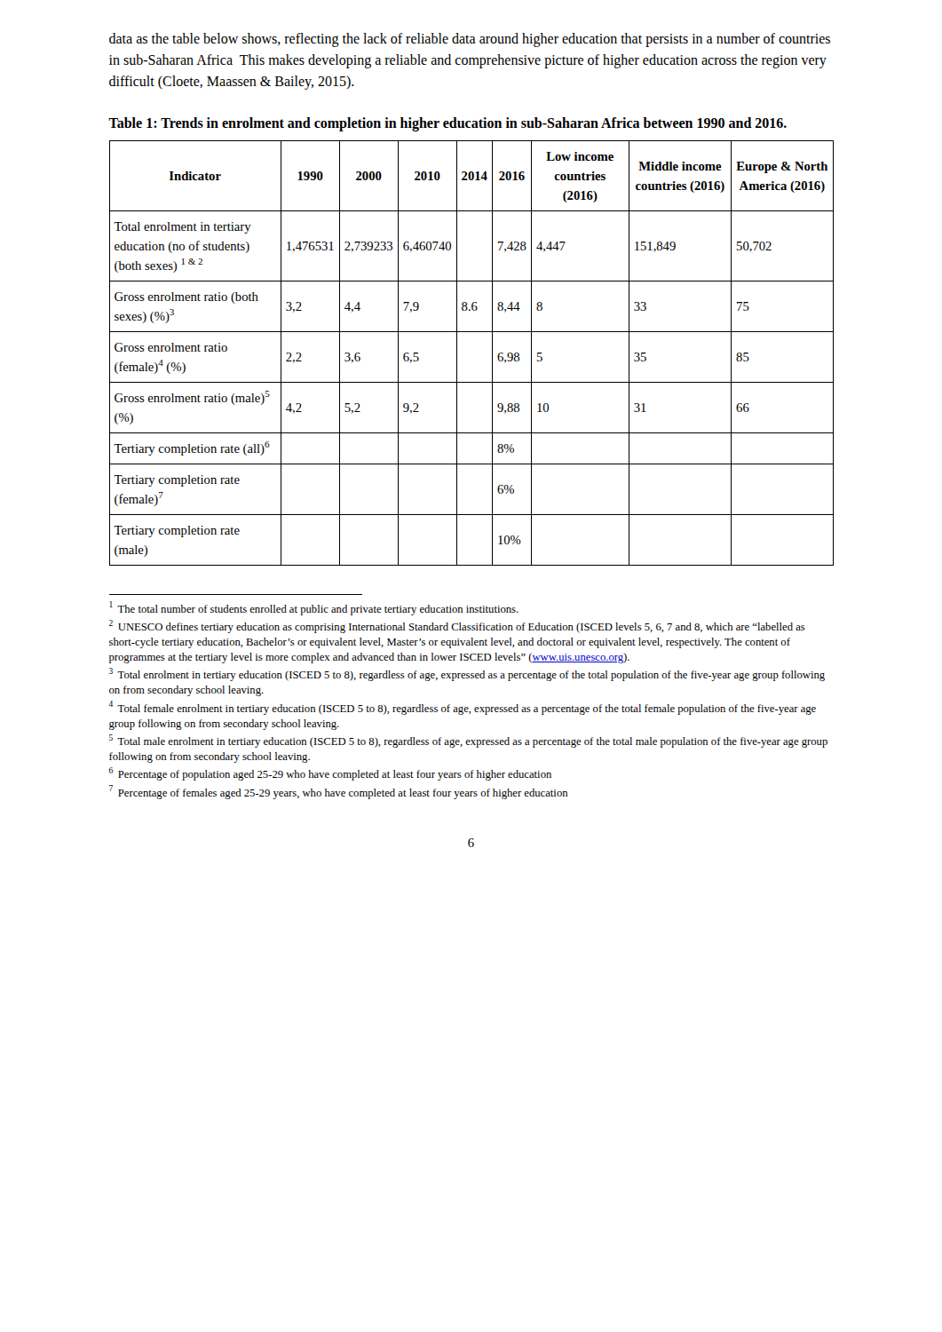data as the table below shows, reflecting the lack of reliable data around higher education that persists in a number of countries in sub-Saharan Africa This makes developing a reliable and comprehensive picture of higher education across the region very difficult (Cloete, Maassen & Bailey, 2015).
Table 1: Trends in enrolment and completion in higher education in sub-Saharan Africa between 1990 and 2016.
| Indicator | 1990 | 2000 | 2010 | 2014 | 2016 | Low income countries (2016) | Middle income countries (2016) | Europe & North America (2016) |
| --- | --- | --- | --- | --- | --- | --- | --- | --- |
| Total enrolment in tertiary education (no of students) (both sexes) 1 & 2 | 1,476531 | 2,739233 | 6,460740 | | 7,428 | 4,447 | 151,849 | 50,702 |
| Gross enrolment ratio (both sexes) (%) 3 | 3,2 | 4,4 | 7,9 | 8.6 | 8,44 | 8 | 33 | 75 |
| Gross enrolment ratio (female) 4 (%) | 2,2 | 3,6 | 6,5 | | 6,98 | 5 | 35 | 85 |
| Gross enrolment ratio (male) 5 (%) | 4,2 | 5,2 | 9,2 | | 9,88 | 10 | 31 | 66 |
| Tertiary completion rate (all) 6 | | | | | 8% | | | |
| Tertiary completion rate (female) 7 | | | | | 6% | | | |
| Tertiary completion rate (male) | | | | | 10% | | | |
1 The total number of students enrolled at public and private tertiary education institutions.
2 UNESCO defines tertiary education as comprising International Standard Classification of Education (ISCED levels 5, 6, 7 and 8, which are “labelled as short-cycle tertiary education, Bachelor’s or equivalent level, Master’s or equivalent level, and doctoral or equivalent level, respectively. The content of programmes at the tertiary level is more complex and advanced than in lower ISCED levels” (www.uis.unesco.org).
3 Total enrolment in tertiary education (ISCED 5 to 8), regardless of age, expressed as a percentage of the total population of the five-year age group following on from secondary school leaving.
4 Total female enrolment in tertiary education (ISCED 5 to 8), regardless of age, expressed as a percentage of the total female population of the five-year age group following on from secondary school leaving.
5 Total male enrolment in tertiary education (ISCED 5 to 8), regardless of age, expressed as a percentage of the total male population of the five-year age group following on from secondary school leaving.
6 Percentage of population aged 25-29 who have completed at least four years of higher education
7 Percentage of females aged 25-29 years, who have completed at least four years of higher education
6